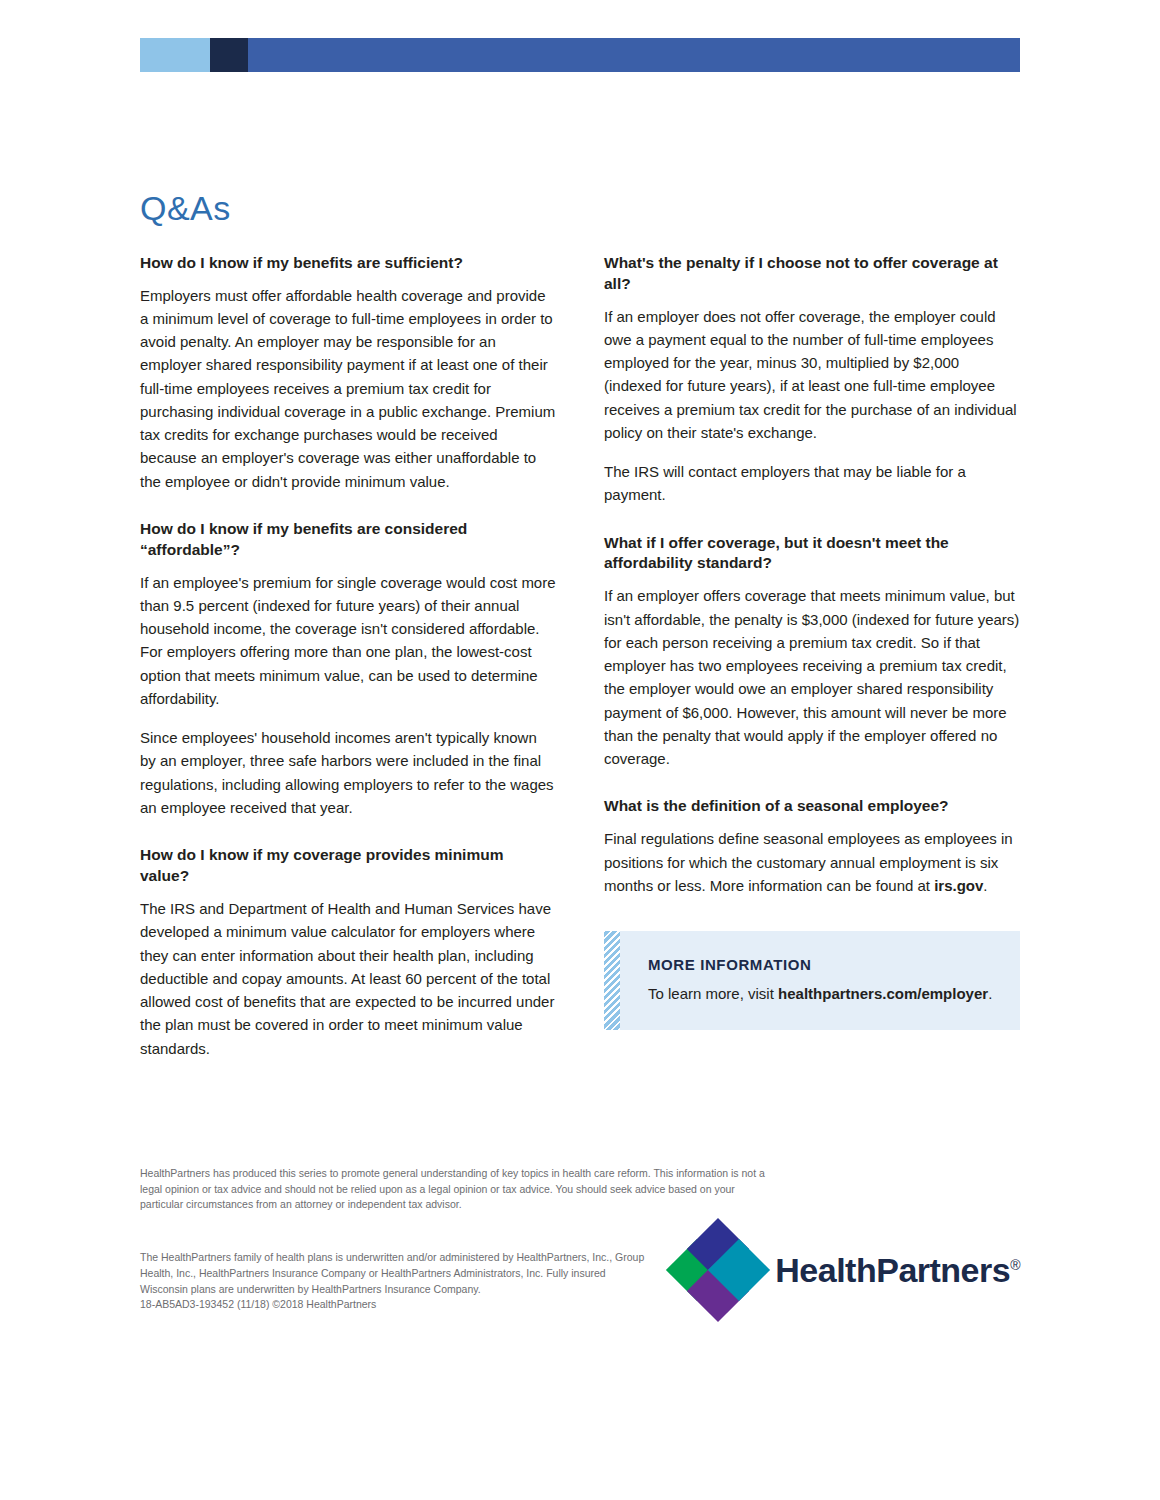Q&As
How do I know if my benefits are sufficient?
Employers must offer affordable health coverage and provide a minimum level of coverage to full-time employees in order to avoid penalty. An employer may be responsible for an employer shared responsibility payment if at least one of their full-time employees receives a premium tax credit for purchasing individual coverage in a public exchange. Premium tax credits for exchange purchases would be received because an employer's coverage was either unaffordable to the employee or didn't provide minimum value.
How do I know if my benefits are considered “affordable”?
If an employee's premium for single coverage would cost more than 9.5 percent (indexed for future years) of their annual household income, the coverage isn't considered affordable. For employers offering more than one plan, the lowest-cost option that meets minimum value, can be used to determine affordability.
Since employees' household incomes aren't typically known by an employer, three safe harbors were included in the final regulations, including allowing employers to refer to the wages an employee received that year.
How do I know if my coverage provides minimum value?
The IRS and Department of Health and Human Services have developed a minimum value calculator for employers where they can enter information about their health plan, including deductible and copay amounts. At least 60 percent of the total allowed cost of benefits that are expected to be incurred under the plan must be covered in order to meet minimum value standards.
What's the penalty if I choose not to offer coverage at all?
If an employer does not offer coverage, the employer could owe a payment equal to the number of full-time employees employed for the year, minus 30, multiplied by $2,000 (indexed for future years), if at least one full-time employee receives a premium tax credit for the purchase of an individual policy on their state's exchange.
The IRS will contact employers that may be liable for a payment.
What if I offer coverage, but it doesn't meet the affordability standard?
If an employer offers coverage that meets minimum value, but isn't affordable, the penalty is $3,000 (indexed for future years) for each person receiving a premium tax credit. So if that employer has two employees receiving a premium tax credit, the employer would owe an employer shared responsibility payment of $6,000. However, this amount will never be more than the penalty that would apply if the employer offered no coverage.
What is the definition of a seasonal employee?
Final regulations define seasonal employees as employees in positions for which the customary annual employment is six months or less. More information can be found at irs.gov.
More information
To learn more, visit healthpartners.com/employer.
HealthPartners has produced this series to promote general understanding of key topics in health care reform. This information is not a legal opinion or tax advice and should not be relied upon as a legal opinion or tax advice. You should seek advice based on your particular circumstances from an attorney or independent tax advisor.
The HealthPartners family of health plans is underwritten and/or administered by HealthPartners, Inc., Group Health, Inc., HealthPartners Insurance Company or HealthPartners Administrators, Inc. Fully insured Wisconsin plans are underwritten by HealthPartners Insurance Company.
18-AB5AD3-193452 (11/18) ©2018 HealthPartners
HealthPartners®